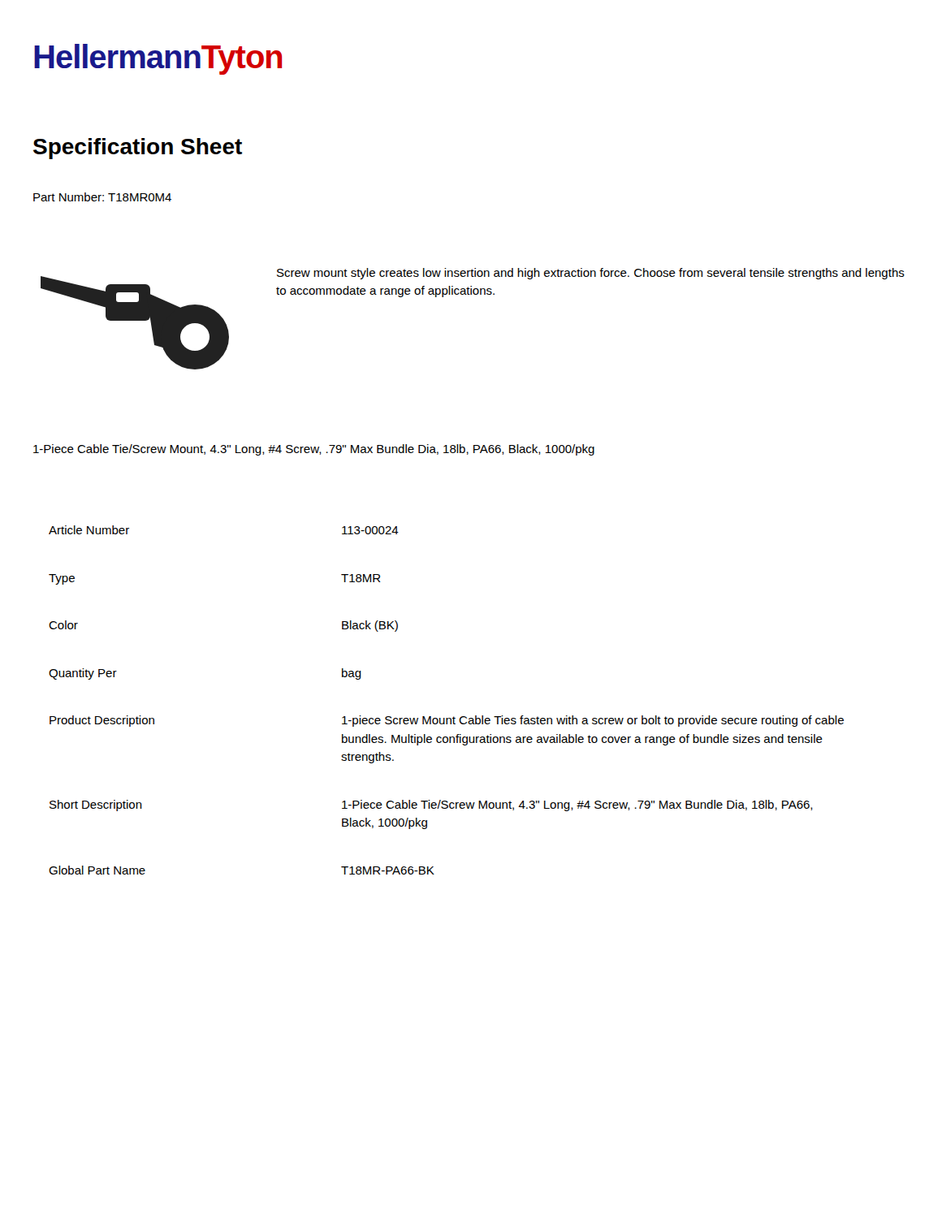Hellermann Tyton
Specification Sheet
Part Number: T18MR0M4
Screw mount style creates low insertion and high extraction force. Choose from several tensile strengths and lengths to accommodate a range of applications.
1-Piece Cable Tie/Screw Mount, 4.3" Long, #4 Screw, .79" Max Bundle Dia, 18lb, PA66, Black, 1000/pkg
| Article Number | 113-00024 |
| Type | T18MR |
| Color | Black (BK) |
| Quantity Per | bag |
| Product Description | 1-piece Screw Mount Cable Ties fasten with a screw or bolt to provide secure routing of cable bundles. Multiple configurations are available to cover a range of bundle sizes and tensile strengths. |
| Short Description | 1-Piece Cable Tie/Screw Mount, 4.3" Long, #4 Screw, .79" Max Bundle Dia, 18lb, PA66, Black, 1000/pkg |
| Global Part Name | T18MR-PA66-BK |